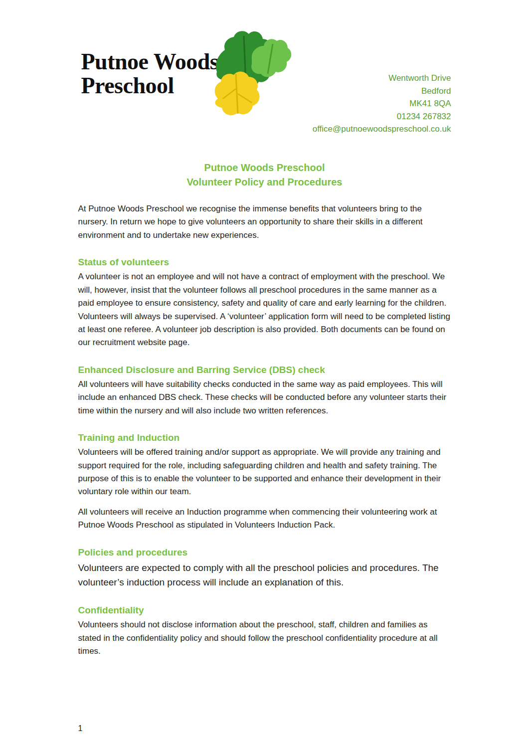Putnoe Woods
Preschool
Wentworth Drive
Bedford
MK41 8QA
01234 267832
office@putnoewoodspreschool.co.uk
Putnoe Woods Preschool
Volunteer Policy and Procedures
At Putnoe Woods Preschool we recognise the immense benefits that volunteers bring to the nursery. In return we hope to give volunteers an opportunity to share their skills in a different environment and to undertake new experiences.
Status of volunteers
A volunteer is not an employee and will not have a contract of employment with the preschool. We will, however, insist that the volunteer follows all preschool procedures in the same manner as a paid employee to ensure consistency, safety and quality of care and early learning for the children. Volunteers will always be supervised. A ‘volunteer’ application form will need to be completed listing at least one referee. A volunteer job description is also provided. Both documents can be found on our recruitment website page.
Enhanced Disclosure and Barring Service (DBS) check
All volunteers will have suitability checks conducted in the same way as paid employees. This will include an enhanced DBS check. These checks will be conducted before any volunteer starts their time within the nursery and will also include two written references.
Training and Induction
Volunteers will be offered training and/or support as appropriate. We will provide any training and support required for the role, including safeguarding children and health and safety training. The purpose of this is to enable the volunteer to be supported and enhance their development in their voluntary role within our team.
All volunteers will receive an Induction programme when commencing their volunteering work at Putnoe Woods Preschool as stipulated in Volunteers Induction Pack.
Policies and procedures
Volunteers are expected to comply with all the preschool policies and procedures. The volunteer’s induction process will include an explanation of this.
Confidentiality
Volunteers should not disclose information about the preschool, staff, children and families as stated in the confidentiality policy and should follow the preschool confidentiality procedure at all times.
1